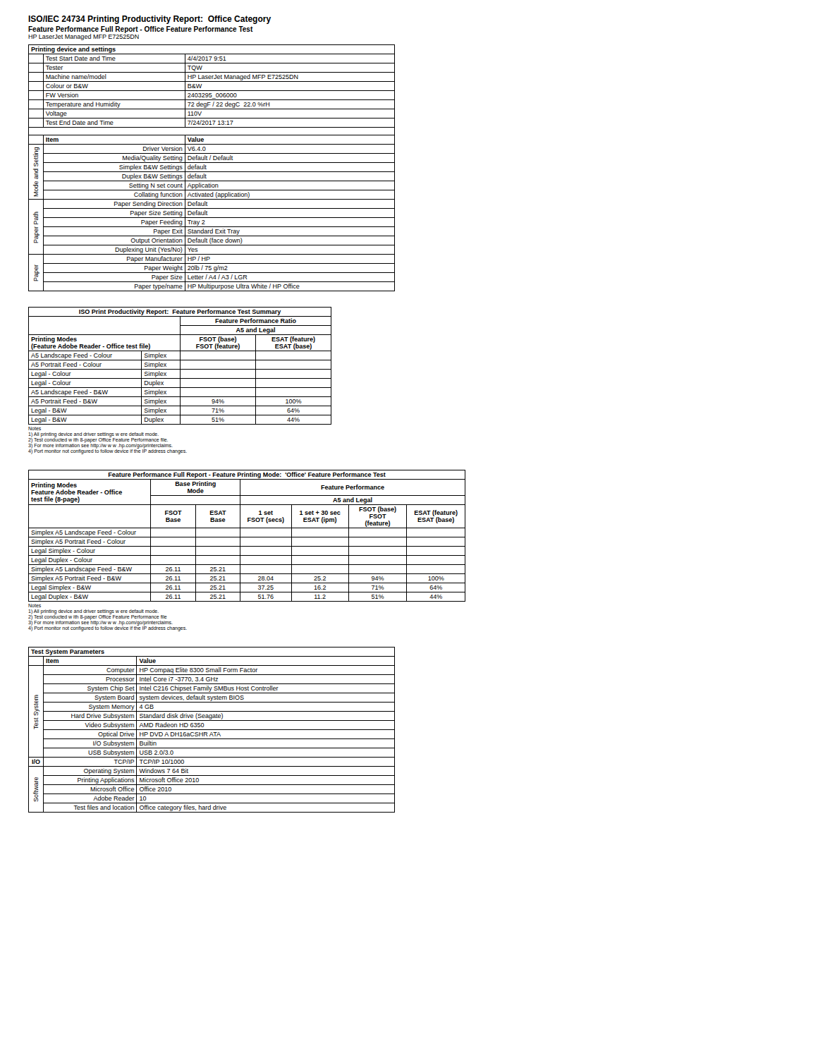ISO/IEC 24734 Printing Productivity Report: Office Category
Feature Performance Full Report - Office Feature Performance Test
HP LaserJet Managed MFP E72525DN
| Printing device and settings |
| | Test Start Date and Time | 4/4/2017 9:51 |
| | Tester | TQW |
| | Machine name/model | HP LaserJet Managed MFP E72525DN |
| | Colour or B&W | B&W |
| | FW Version | 2403295_006000 |
| | Temperature and Humidity | 72 degF / 22 degC 22.0 %rH |
| | Voltage | 110V |
| | Test End Date and Time | 7/24/2017 13:17 |
| | Item | Value |
| Mode and Setting | Driver Version | V6.4.0 |
| Media/Quality Setting | Default / Default |
| Simplex B&W Settings | default |
| Duplex B&W Settings | default |
| Setting N set count | Application |
| Collating function | Activated (application) |
| Paper Path | Paper Sending Direction | Default |
| Paper Size Setting | Default |
| Paper Feeding | Tray 2 |
| Paper Exit | Standard Exit Tray |
| Output Orientation | Default (face down) |
| Duplexing Unit (Yes/No) | Yes |
| Paper | Paper Manufacturer | HP / HP |
| Paper Weight | 20lb / 75 g/m2 |
| Paper Size | Letter / A4 / A3 / LGR |
| Paper type/name | HP Multipurpose Ultra White / HP Office |
| ISO Print Productivity Report: Feature Performance Test Summary |
| | | Feature Performance Ratio |
| A5 and Legal |
| Printing Modes (Feature Adobe Reader - Office test file) | FSOT (base) FSOT (feature) | ESAT (feature) ESAT (base) |
| A5 Landscape Feed - Colour | Simplex | | |
| A5 Portrait Feed - Colour | Simplex | | |
| Legal - Colour | Simplex | | |
| Legal - Colour | Duplex | | |
| A5 Landscape Feed - B&W | Simplex | | |
| A5 Portrait Feed - B&W | Simplex | 94% | 100% |
| Legal - B&W | Simplex | 71% | 64% |
| Legal - B&W | Duplex | 51% | 44% |
Notes
1) All printing device and driver settings w ere default mode.
2) Test conducted w ith 8-paper Office Feature Performance file.
3) For more information see http://w w w .hp.com/go/printerclaims.
4) Port monitor not configured to follow device if the IP address changes.
| Feature Performance Full Report - Feature Printing Mode: 'Office' Feature Performance Test |
| Printing Modes Feature Adobe Reader - Office test file (8-page) | Base Printing Mode | Feature Performance |
| | A5 and Legal |
| | FSOT Base | ESAT Base | 1 set FSOT (secs) | 1 set + 30 sec ESAT (ipm) | FSOT (base) FSOT (feature) | ESAT (feature) ESAT (base) |
| Simplex A5 Landscape Feed - Colour | | | | | | |
| Simplex A5 Portrait Feed - Colour | | | | | | |
| Legal Simplex - Colour | | | | | | |
| Legal Duplex - Colour | | | | | | |
| Simplex A5 Landscape Feed - B&W | 26.11 | 25.21 | | | | |
| Simplex A5 Portrait Feed - B&W | 26.11 | 25.21 | 28.04 | 25.2 | 94% | 100% |
| Legal Simplex - B&W | 26.11 | 25.21 | 37.25 | 16.2 | 71% | 64% |
| Legal Duplex - B&W | 26.11 | 25.21 | 51.76 | 11.2 | 51% | 44% |
Notes
1) All printing device and driver settings w ere default mode.
2) Test conducted w ith 8-paper Office Feature Performance file
3) For more information see http://w w w .hp.com/go/printerclaims.
4) Port monitor not configured to follow device if the IP address changes.
| Test System Parameters |
| | Item | Value |
| Test System | Computer | HP Compaq Elite 8300 Small Form Factor |
| Processor | Intel Core i7 -3770, 3.4 GHz |
| System Chip Set | Intel C216 Chipset Family SMBus Host Controller |
| System Board | system devices, default system BIOS |
| System Memory | 4 GB |
| Hard Drive Subsystem | Standard disk drive (Seagate) |
| Video Subsystem | AMD Radeon HD 6350 |
| Optical Drive | HP DVD A DH16aCSHR ATA |
| I/O Subsystem | Builtin |
| USB Subsystem | USB 2.0/3.0 |
| I/O | TCP/IP | TCP/IP 10/1000 |
| Software | Operating System | Windows 7 64 Bit |
| Printing Applications | Microsoft Office 2010 |
| Microsoft Office | Office 2010 |
| Adobe Reader | 10 |
| Test files and location | Office category files, hard drive |